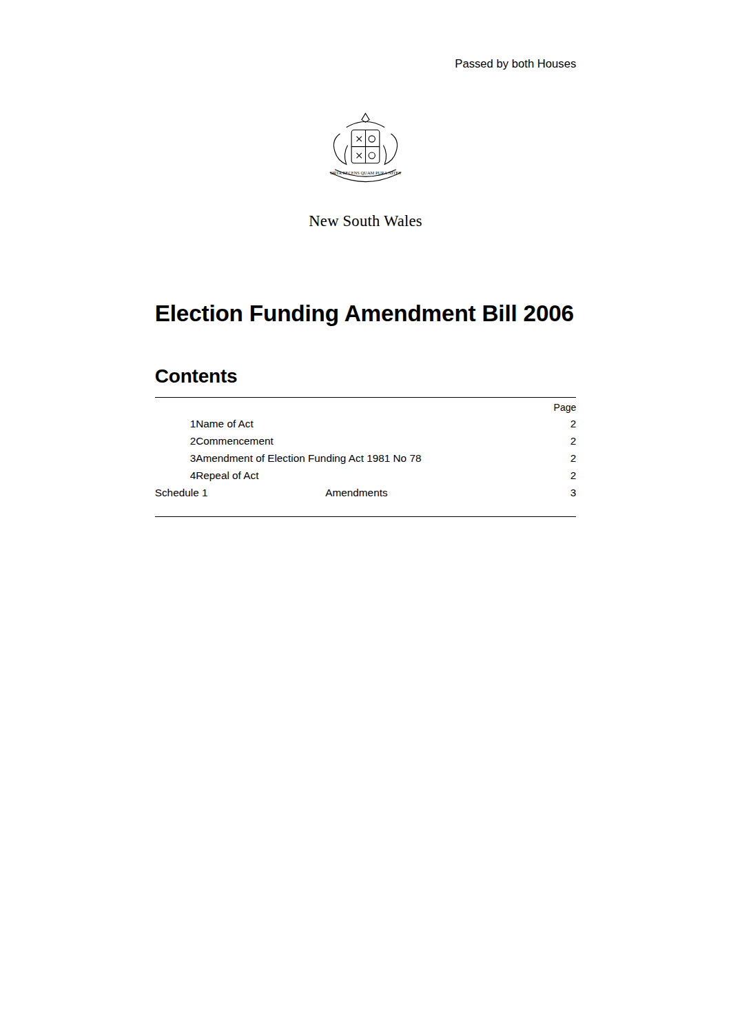Passed by both Houses
New South Wales
Election Funding Amendment Bill 2006
Contents
Page
| 1 | Name of Act | 2 |
| 2 | Commencement | 2 |
| 3 | Amendment of Election Funding Act 1981 No 78 | 2 |
| 4 | Repeal of Act | 2 |
| Schedule 1 | Amendments | 3 |